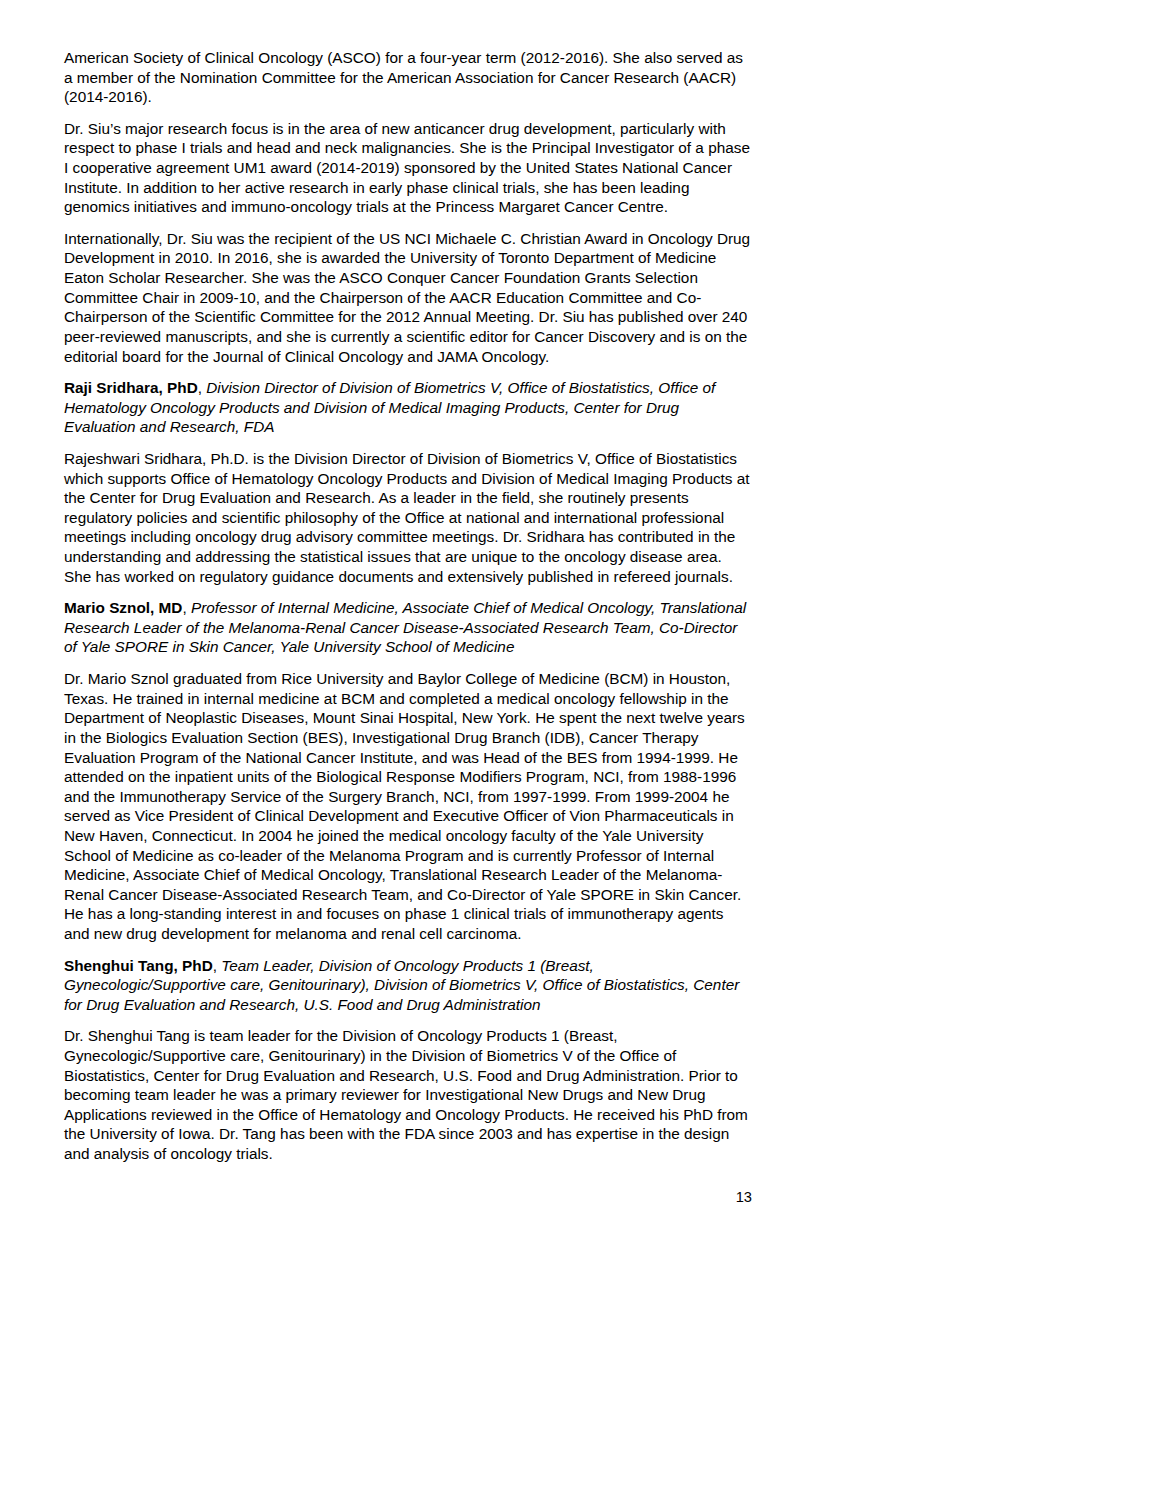American Society of Clinical Oncology (ASCO) for a four-year term (2012-2016). She also served as a member of the Nomination Committee for the American Association for Cancer Research (AACR) (2014-2016).
Dr. Siu’s major research focus is in the area of new anticancer drug development, particularly with respect to phase I trials and head and neck malignancies. She is the Principal Investigator of a phase I cooperative agreement UM1 award (2014-2019) sponsored by the United States National Cancer Institute. In addition to her active research in early phase clinical trials, she has been leading genomics initiatives and immuno-oncology trials at the Princess Margaret Cancer Centre.
Internationally, Dr. Siu was the recipient of the US NCI Michaele C. Christian Award in Oncology Drug Development in 2010. In 2016, she is awarded the University of Toronto Department of Medicine Eaton Scholar Researcher. She was the ASCO Conquer Cancer Foundation Grants Selection Committee Chair in 2009-10, and the Chairperson of the AACR Education Committee and Co-Chairperson of the Scientific Committee for the 2012 Annual Meeting. Dr. Siu has published over 240 peer-reviewed manuscripts, and she is currently a scientific editor for Cancer Discovery and is on the editorial board for the Journal of Clinical Oncology and JAMA Oncology.
Raji Sridhara, PhD, Division Director of Division of Biometrics V, Office of Biostatistics, Office of Hematology Oncology Products and Division of Medical Imaging Products, Center for Drug Evaluation and Research, FDA
Rajeshwari Sridhara, Ph.D. is the Division Director of Division of Biometrics V, Office of Biostatistics which supports Office of Hematology Oncology Products and Division of Medical Imaging Products at the Center for Drug Evaluation and Research. As a leader in the field, she routinely presents regulatory policies and scientific philosophy of the Office at national and international professional meetings including oncology drug advisory committee meetings. Dr. Sridhara has contributed in the understanding and addressing the statistical issues that are unique to the oncology disease area. She has worked on regulatory guidance documents and extensively published in refereed journals.
Mario Sznol, MD, Professor of Internal Medicine, Associate Chief of Medical Oncology, Translational Research Leader of the Melanoma-Renal Cancer Disease-Associated Research Team, Co-Director of Yale SPORE in Skin Cancer, Yale University School of Medicine
Dr. Mario Sznol graduated from Rice University and Baylor College of Medicine (BCM) in Houston, Texas. He trained in internal medicine at BCM and completed a medical oncology fellowship in the Department of Neoplastic Diseases, Mount Sinai Hospital, New York. He spent the next twelve years in the Biologics Evaluation Section (BES), Investigational Drug Branch (IDB), Cancer Therapy Evaluation Program of the National Cancer Institute, and was Head of the BES from 1994-1999. He attended on the inpatient units of the Biological Response Modifiers Program, NCI, from 1988-1996 and the Immunotherapy Service of the Surgery Branch, NCI, from 1997-1999. From 1999-2004 he served as Vice President of Clinical Development and Executive Officer of Vion Pharmaceuticals in New Haven, Connecticut. In 2004 he joined the medical oncology faculty of the Yale University School of Medicine as co-leader of the Melanoma Program and is currently Professor of Internal Medicine, Associate Chief of Medical Oncology, Translational Research Leader of the Melanoma-Renal Cancer Disease-Associated Research Team, and Co-Director of Yale SPORE in Skin Cancer. He has a long-standing interest in and focuses on phase 1 clinical trials of immunotherapy agents and new drug development for melanoma and renal cell carcinoma.
Shenghui Tang, PhD, Team Leader, Division of Oncology Products 1 (Breast, Gynecologic/Supportive care, Genitourinary), Division of Biometrics V, Office of Biostatistics, Center for Drug Evaluation and Research, U.S. Food and Drug Administration
Dr. Shenghui Tang is team leader for the Division of Oncology Products 1 (Breast, Gynecologic/Supportive care, Genitourinary) in the Division of Biometrics V of the Office of Biostatistics, Center for Drug Evaluation and Research, U.S. Food and Drug Administration. Prior to becoming team leader he was a primary reviewer for Investigational New Drugs and New Drug Applications reviewed in the Office of Hematology and Oncology Products. He received his PhD from the University of Iowa. Dr. Tang has been with the FDA since 2003 and has expertise in the design and analysis of oncology trials.
13